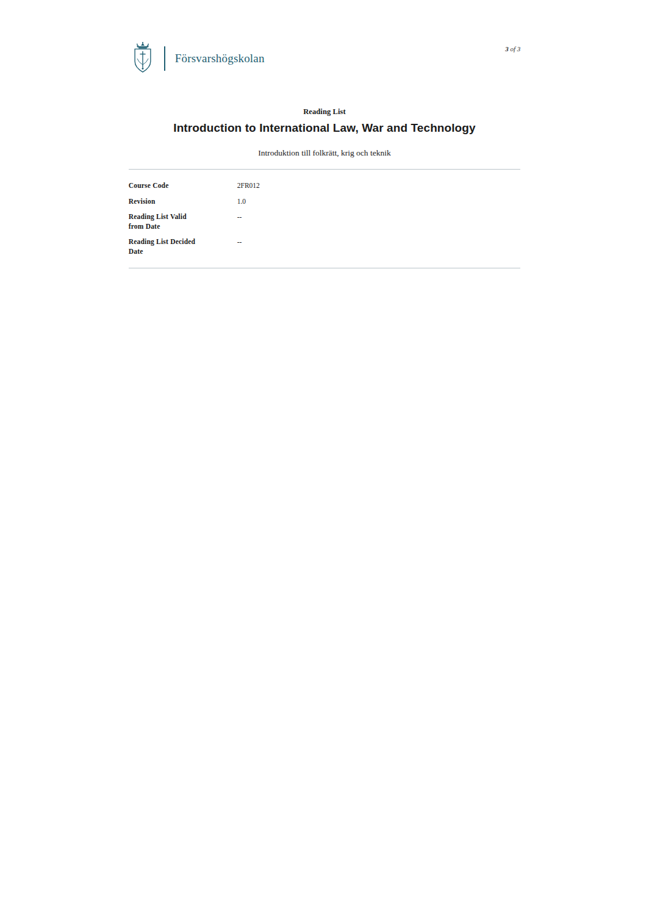Försvarshögskolan
3 of 3
Reading List
Introduction to International Law, War and Technology
Introduktion till folkrätt, krig och teknik
| Course Code | 2FR012 |
| Revision | 1.0 |
| Reading List Valid from Date | -- |
| Reading List Decided Date | -- |